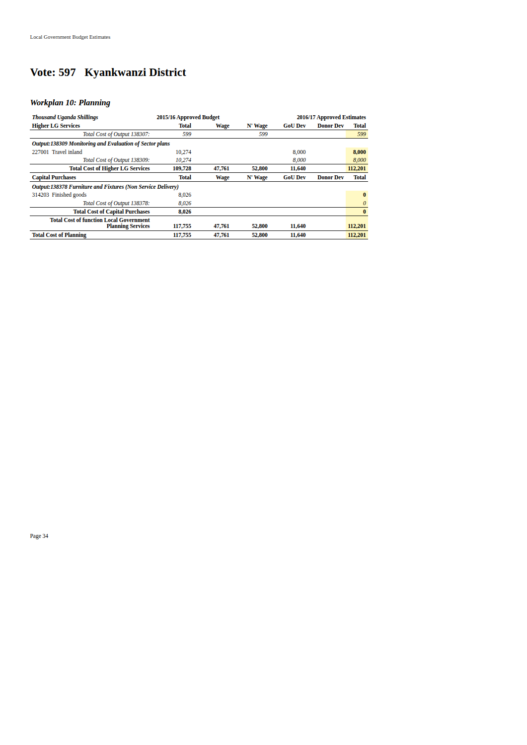Local Government Budget Estimates
Vote: 597 Kyankwanzi District
Workplan 10: Planning
| Thousand Uganda Shillings | 2015/16 Approved Budget | 2016/17 Approved Estimates |
| --- | --- | --- |
| Higher LG Services | Total | Wage | N' Wage | GoU Dev | Donor Dev | Total |
| Total Cost of Output 138307: | 599 | | 599 | | | 599 |
| Output:138309 Monitoring and Evaluation of Sector plans |
| 227001 Travel inland | 10,274 | | | 8,000 | | 8,000 |
| Total Cost of Output 138309: | 10,274 | | | 8,000 | | 8,000 |
| Total Cost of Higher LG Services | 109,728 | 47,761 | 52,800 | 11,640 | | 112,201 |
| Capital Purchases | Total | Wage | N' Wage | GoU Dev | Donor Dev | Total |
| Output:138378 Furniture and Fixtures (Non Service Delivery) |
| 314203 Finished goods | 8,026 | | | | | 0 |
| Total Cost of Output 138378: | 8,026 | | | | | 0 |
| Total Cost of Capital Purchases | 8,026 | | | | | 0 |
| Total Cost of function Local Government Planning Services | 117,755 | 47,761 | 52,800 | 11,640 | | 112,201 |
| Total Cost of Planning | 117,755 | 47,761 | 52,800 | 11,640 | | 112,201 |
Page 34